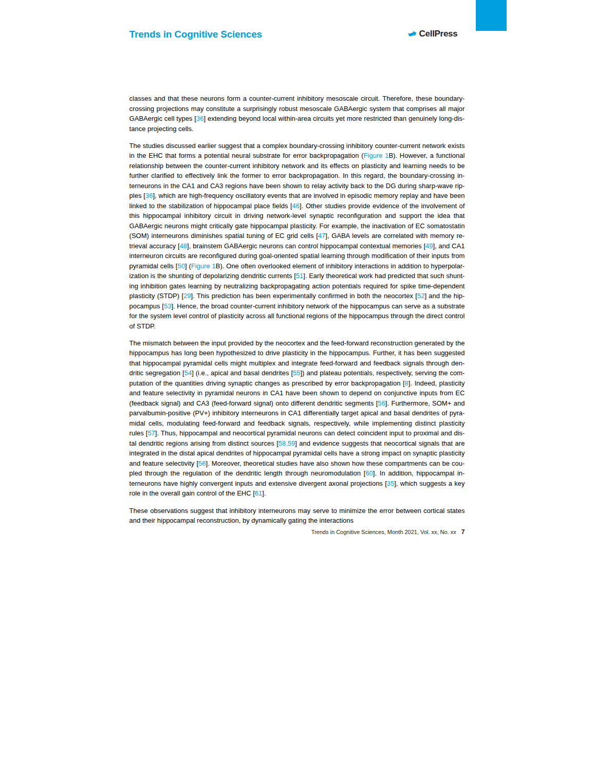Trends in Cognitive Sciences
➥ CellPress
classes and that these neurons form a counter-current inhibitory mesoscale circuit. Therefore, these boundary-crossing projections may constitute a surprisingly robust mesoscale GABAergic system that comprises all major GABAergic cell types [36] extending beyond local within-area circuits yet more restricted than genuinely long-distance projecting cells.
The studies discussed earlier suggest that a complex boundary-crossing inhibitory counter-current network exists in the EHC that forms a potential neural substrate for error backpropagation (Figure 1 B). However, a functional relationship between the counter-current inhibitory network and its effects on plasticity and learning needs to be further clarified to effectively link the former to error backpropagation. In this regard, the boundary-crossing interneurons in the CA1 and CA3 regions have been shown to relay activity back to the DG during sharp-wave ripples [36], which are high-frequency oscillatory events that are involved in episodic memory replay and have been linked to the stabilization of hippocampal place fields [46]. Other studies provide evidence of the involvement of this hippocampal inhibitory circuit in driving network-level synaptic reconfiguration and support the idea that GABAergic neurons might critically gate hippocampal plasticity. For example, the inactivation of EC somatostatin (SOM) interneurons diminishes spatial tuning of EC grid cells [47], GABA levels are correlated with memory retrieval accuracy [48], brainstem GABAergic neurons can control hippocampal contextual memories [49], and CA1 interneuron circuits are reconfigured during goal-oriented spatial learning through modification of their inputs from pyramidal cells [50] (Figure 1 B). One often overlooked element of inhibitory interactions in addition to hyperpolarization is the shunting of depolarizing dendritic currents [51]. Early theoretical work had predicted that such shunting inhibition gates learning by neutralizing backpropagating action potentials required for spike time-dependent plasticity (STDP) [29]. This prediction has been experimentally confirmed in both the neocortex [52] and the hippocampus [53]. Hence, the broad counter-current inhibitory network of the hippocampus can serve as a substrate for the system level control of plasticity across all functional regions of the hippocampus through the direct control of STDP.
The mismatch between the input provided by the neocortex and the feed-forward reconstruction generated by the hippocampus has long been hypothesized to drive plasticity in the hippocampus. Further, it has been suggested that hippocampal pyramidal cells might multiplex and integrate feed-forward and feedback signals through dendritic segregation [54] (i.e., apical and basal dendrites [55]) and plateau potentials, respectively, serving the computation of the quantities driving synaptic changes as prescribed by error backpropagation [8]. Indeed, plasticity and feature selectivity in pyramidal neurons in CA1 have been shown to depend on conjunctive inputs from EC (feedback signal) and CA3 (feed-forward signal) onto different dendritic segments [56]. Furthermore, SOM+ and parvalbumin-positive (PV+) inhibitory interneurons in CA1 differentially target apical and basal dendrites of pyramidal cells, modulating feed-forward and feedback signals, respectively, while implementing distinct plasticity rules [57]. Thus, hippocampal and neocortical pyramidal neurons can detect coincident input to proximal and distal dendritic regions arising from distinct sources [58,59] and evidence suggests that neocortical signals that are integrated in the distal apical dendrites of hippocampal pyramidal cells have a strong impact on synaptic plasticity and feature selectivity [56]. Moreover, theoretical studies have also shown how these compartments can be coupled through the regulation of the dendritic length through neuromodulation [60]. In addition, hippocampal interneurons have highly convergent inputs and extensive divergent axonal projections [35], which suggests a key role in the overall gain control of the EHC [61].
These observations suggest that inhibitory interneurons may serve to minimize the error between cortical states and their hippocampal reconstruction, by dynamically gating the interactions
Trends in Cognitive Sciences, Month 2021, Vol. xx, No. xx7